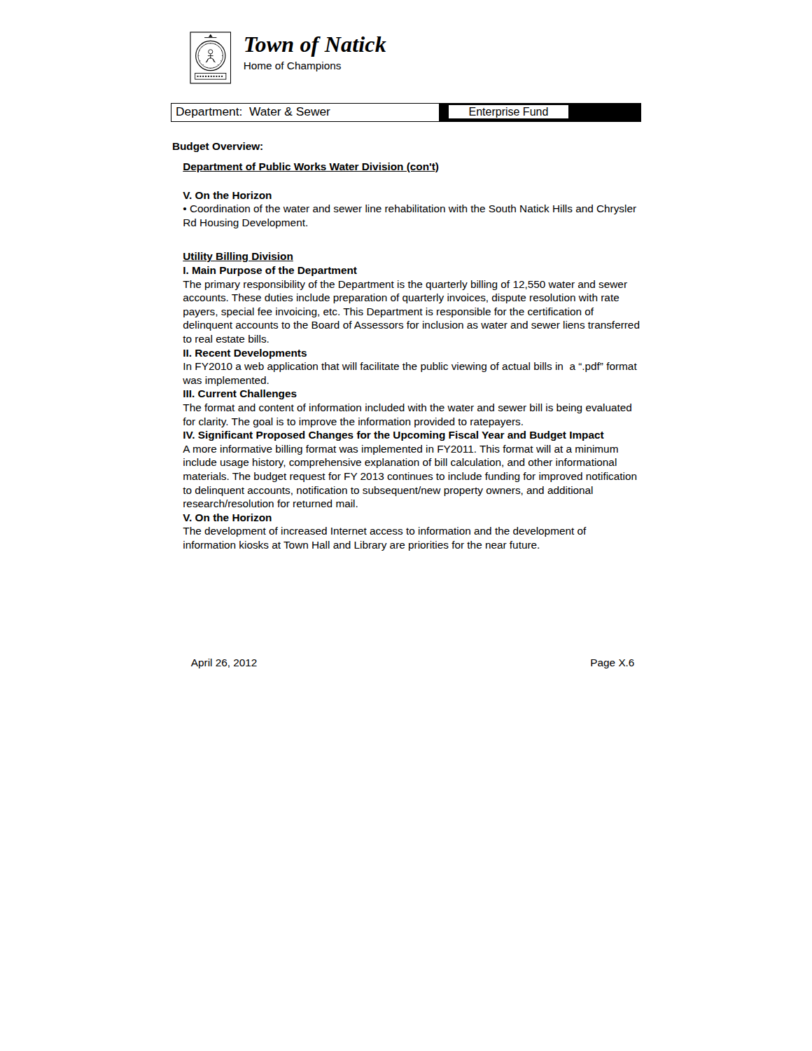Town of Natick
Home of Champions
Department: Water & Sewer
Enterprise Fund
Budget Overview:
Department of Public Works Water Division (con't)
V. On the Horizon
• Coordination of the water and sewer line rehabilitation with the South Natick Hills and Chrysler Rd Housing Development.
Utility Billing Division
I. Main Purpose of the Department
The primary responsibility of the Department is the quarterly billing of 12,550 water and sewer accounts. These duties include preparation of quarterly invoices, dispute resolution with rate payers, special fee invoicing, etc. This Department is responsible for the certification of delinquent accounts to the Board of Assessors for inclusion as water and sewer liens transferred to real estate bills.
II. Recent Developments
In FY2010 a web application that will facilitate the public viewing of actual bills in a “.pdf” format was implemented.
III. Current Challenges
The format and content of information included with the water and sewer bill is being evaluated for clarity. The goal is to improve the information provided to ratepayers.
IV. Significant Proposed Changes for the Upcoming Fiscal Year and Budget Impact
A more informative billing format was implemented in FY2011. This format will at a minimum include usage history, comprehensive explanation of bill calculation, and other informational materials. The budget request for FY 2013 continues to include funding for improved notification to delinquent accounts, notification to subsequent/new property owners, and additional research/resolution for returned mail.
V. On the Horizon
The development of increased Internet access to information and the development of information kiosks at Town Hall and Library are priorities for the near future.
April 26, 2012
Page X.6